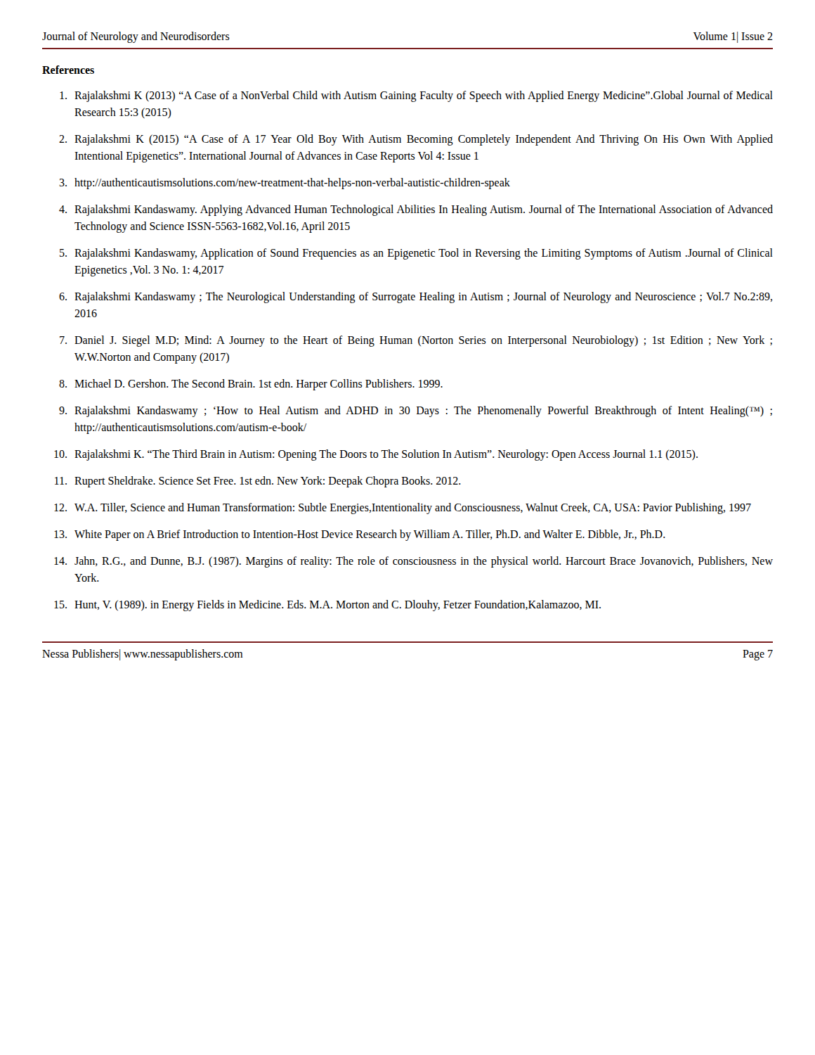Journal of Neurology and Neurodisorders
Volume 1| Issue 2
References
Rajalakshmi K (2013) “A Case of a NonVerbal Child with Autism Gaining Faculty of Speech with Applied Energy Medicine”.Global Journal of Medical Research 15:3 (2015)
Rajalakshmi K (2015) “A Case of A 17 Year Old Boy With Autism Becoming Completely Independent And Thriving On His Own With Applied Intentional Epigenetics”. International Journal of Advances in Case Reports Vol 4: Issue 1
http://authenticautismsolutions.com/new-treatment-that-helps-non-verbal-autistic-children-speak
Rajalakshmi Kandaswamy. Applying Advanced Human Technological Abilities In Healing Autism. Journal of The International Association of Advanced Technology and Science ISSN-5563-1682,Vol.16, April 2015
Rajalakshmi Kandaswamy, Application of Sound Frequencies as an Epigenetic Tool in Reversing the Limiting Symptoms of Autism .Journal of Clinical Epigenetics ,Vol. 3 No. 1: 4,2017
Rajalakshmi Kandaswamy ; The Neurological Understanding of Surrogate Healing in Autism ; Journal of Neurology and Neuroscience ; Vol.7 No.2:89, 2016
Daniel J. Siegel M.D; Mind: A Journey to the Heart of Being Human (Norton Series on Interpersonal Neurobiology) ; 1st Edition ; New York ; W.W.Norton and Company (2017)
Michael D. Gershon. The Second Brain. 1st edn. Harper Collins Publishers. 1999.
Rajalakshmi Kandaswamy ; ‘How to Heal Autism and ADHD in 30 Days : The Phenomenally Powerful Breakthrough of Intent Healing(™) ; http://authenticautismsolutions.com/autism-e-book/
Rajalakshmi K. “The Third Brain in Autism: Opening The Doors to The Solution In Autism”. Neurology: Open Access Journal 1.1 (2015).
Rupert Sheldrake. Science Set Free. 1st edn. New York: Deepak Chopra Books. 2012.
W.A. Tiller, Science and Human Transformation: Subtle Energies,Intentionality and Consciousness, Walnut Creek, CA, USA: Pavior Publishing, 1997
White Paper on A Brief Introduction to Intention-Host Device Research by William A. Tiller, Ph.D. and Walter E. Dibble, Jr., Ph.D.
Jahn, R.G., and Dunne, B.J. (1987). Margins of reality: The role of consciousness in the physical world. Harcourt Brace Jovanovich, Publishers, New York.
Hunt, V. (1989). in Energy Fields in Medicine. Eds. M.A. Morton and C. Dlouhy, Fetzer Foundation,Kalamazoo, MI.
Nessa Publishers| www.nessapublishers.com
Page 7